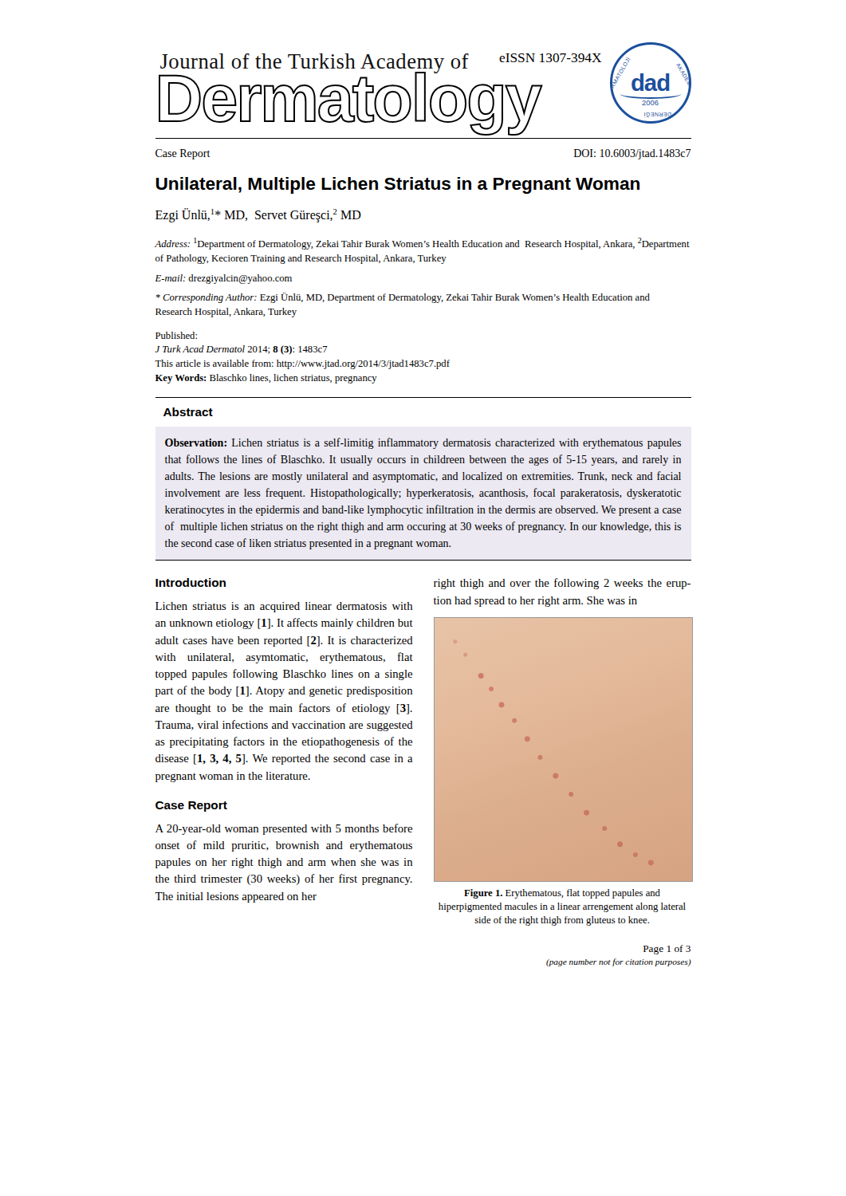Journal of the Turkish Academy of
eISSN 1307-394X
Dermatology
DERMATOLOJİ AKADEMİSİ DERNEĞİ
dad
2006
Case Report
DOI: 10.6003/jtad.1483c7
Unilateral, Multiple Lichen Striatus in a Pregnant Woman
Ezgi Ünlü,1* MD, Servet Güreşci,2 MD
Address: 1Department of Dermatology, Zekai Tahir Burak Women’s Health Education and Research Hospital, Ankara, 2Department of Pathology, Kecioren Training and Research Hospital, Ankara, Turkey
E-mail: drezgiyalcin@yahoo.com
* Corresponding Author: Ezgi Ünlü, MD, Department of Dermatology, Zekai Tahir Burak Women’s Health Education and Research Hospital, Ankara, Turkey
Published:
J Turk Acad Dermatol 2014; 8 (3): 1483c7
This article is available from: http://www.jtad.org/2014/3/jtad1483c7.pdf
Key Words: Blaschko lines, lichen striatus, pregnancy
Abstract
Observation: Lichen striatus is a self-limitig inflammatory dermatosis characterized with erythematous papules that follows the lines of Blaschko. It usually occurs in childreen between the ages of 5-15 years, and rarely in adults. The lesions are mostly unilateral and asymptomatic, and localized on extremities. Trunk, neck and facial involvement are less frequent. Histopathologically; hyperkeratosis, acanthosis, focal parakeratosis, dyskeratotic keratinocytes in the epidermis and band-like lymphocytic infiltration in the dermis are observed. We present a case of multiple lichen striatus on the right thigh and arm occuring at 30 weeks of pregnancy. In our knowledge, this is the second case of liken striatus presented in a pregnant woman.
Introduction
Lichen striatus is an acquired linear dermatosis with an unknown etiology [1]. It affects mainly children but adult cases have been reported [2]. It is characterized with unilateral, asymtomatic, erythematous, flat topped papules following Blaschko lines on a single part of the body [1]. Atopy and genetic predisposition are thought to be the main factors of etiology [3]. Trauma, viral infections and vaccination are suggested as precipitating factors in the etiopathogenesis of the disease [1, 3, 4, 5]. We reported the second case in a pregnant woman in the literature.
Case Report
A 20-year-old woman presented with 5 months before onset of mild pruritic, brownish and erythematous papules on her right thigh and arm when she was in the third trimester (30 weeks) of her first pregnancy. The initial lesions appeared on her
right thigh and over the following 2 weeks the eruption had spread to her right arm. She was in
Figure 1. Erythematous, flat topped papules and hiperpigmented macules in a linear arrengement along lateral side of the right thigh from gluteus to knee.
Page 1 of 3
(page number not for citation purposes)